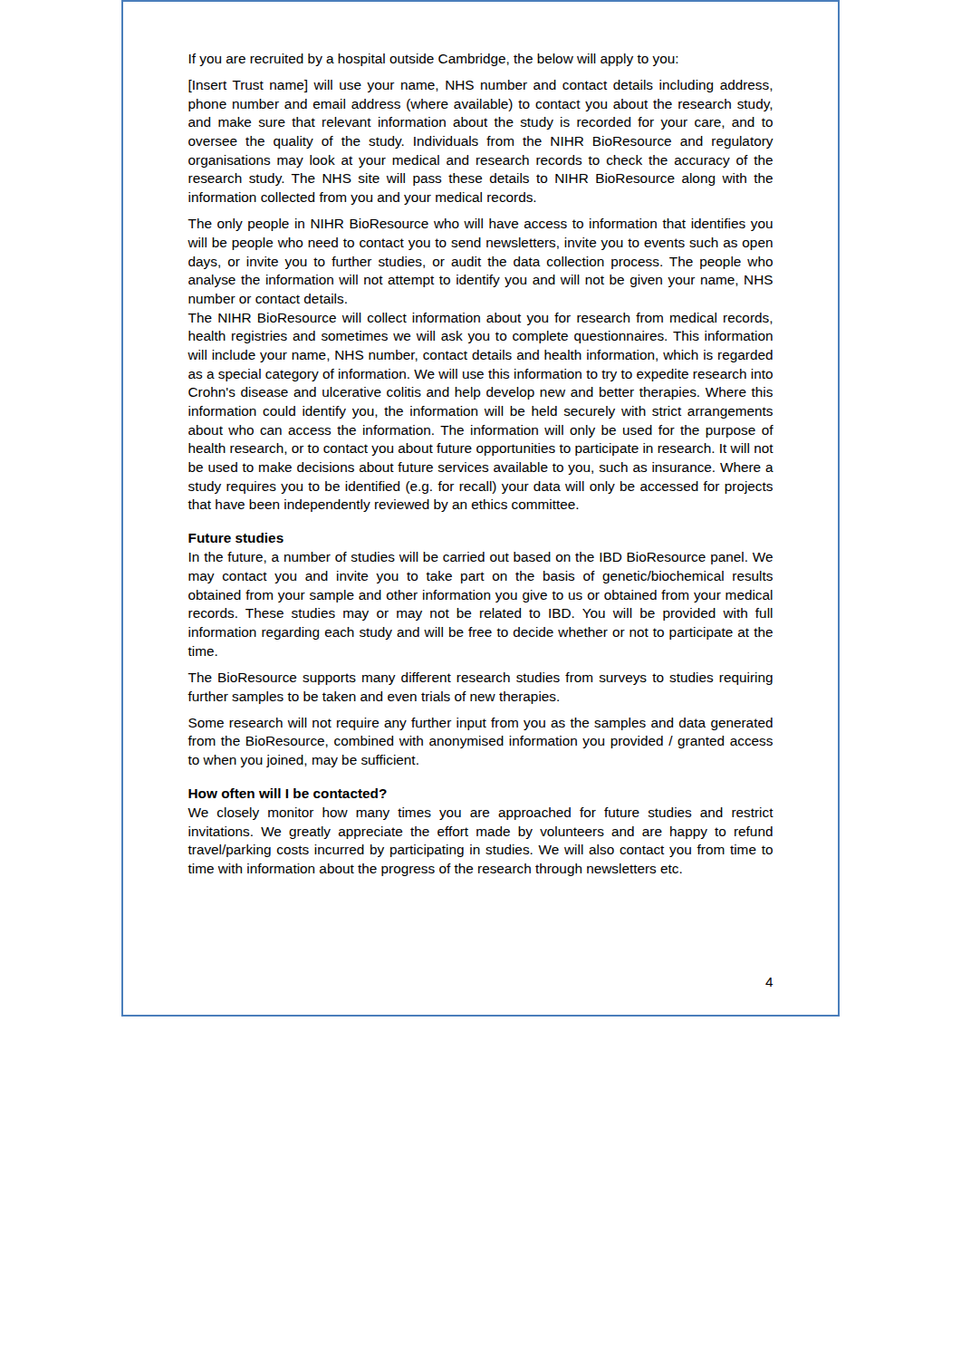If you are recruited by a hospital outside Cambridge, the below will apply to you:
[Insert Trust name] will use your name, NHS number and contact details including address, phone number and email address (where available) to contact you about the research study, and make sure that relevant information about the study is recorded for your care, and to oversee the quality of the study. Individuals from the NIHR BioResource and regulatory organisations may look at your medical and research records to check the accuracy of the research study. The NHS site will pass these details to NIHR BioResource along with the information collected from you and your medical records.
The only people in NIHR BioResource who will have access to information that identifies you will be people who need to contact you to send newsletters, invite you to events such as open days, or invite you to further studies, or audit the data collection process. The people who analyse the information will not attempt to identify you and will not be given your name, NHS number or contact details.
The NIHR BioResource will collect information about you for research from medical records, health registries and sometimes we will ask you to complete questionnaires. This information will include your name, NHS number, contact details and health information, which is regarded as a special category of information. We will use this information to try to expedite research into Crohn's disease and ulcerative colitis and help develop new and better therapies. Where this information could identify you, the information will be held securely with strict arrangements about who can access the information. The information will only be used for the purpose of health research, or to contact you about future opportunities to participate in research. It will not be used to make decisions about future services available to you, such as insurance. Where a study requires you to be identified (e.g. for recall) your data will only be accessed for projects that have been independently reviewed by an ethics committee.
Future studies
In the future, a number of studies will be carried out based on the IBD BioResource panel. We may contact you and invite you to take part on the basis of genetic/biochemical results obtained from your sample and other information you give to us or obtained from your medical records. These studies may or may not be related to IBD. You will be provided with full information regarding each study and will be free to decide whether or not to participate at the time.
The BioResource supports many different research studies from surveys to studies requiring further samples to be taken and even trials of new therapies.
Some research will not require any further input from you as the samples and data generated from the BioResource, combined with anonymised information you provided / granted access to when you joined, may be sufficient.
How often will I be contacted?
We closely monitor how many times you are approached for future studies and restrict invitations. We greatly appreciate the effort made by volunteers and are happy to refund travel/parking costs incurred by participating in studies. We will also contact you from time to time with information about the progress of the research through newsletters etc.
4